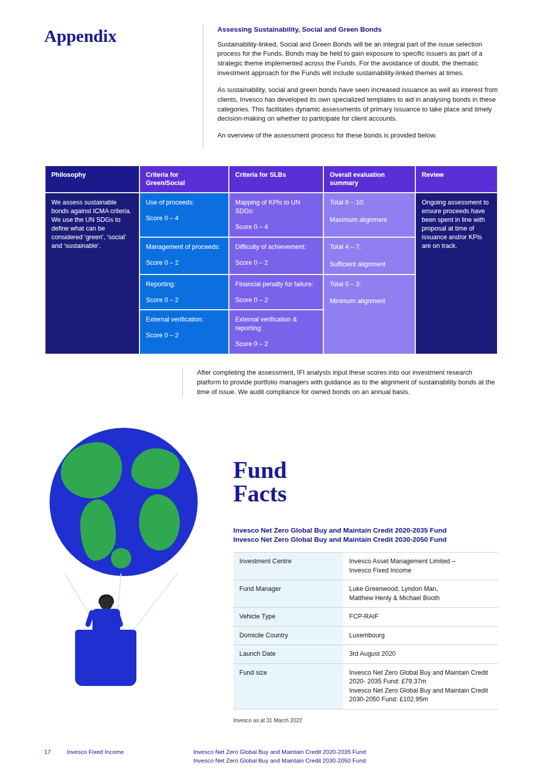Appendix
Assessing Sustainability, Social and Green Bonds
Sustainability-linked, Social and Green Bonds will be an integral part of the issue selection process for the Funds. Bonds may be held to gain exposure to specific issuers as part of a strategic theme implemented across the Funds. For the avoidance of doubt, the thematic investment approach for the Funds will include sustainability-linked themes at times.
As sustainability, social and green bonds have seen increased issuance as well as interest from clients, Invesco has developed its own specialized templates to aid in analysing bonds in these categories. This facilitates dynamic assessments of primary issuance to take place and timely decision-making on whether to participate for client accounts.
An overview of the assessment process for these bonds is provided below.
| Philosophy | Criteria for Green/Social | Criteria for SLBs | Overall evaluation summary | Review |
| --- | --- | --- | --- | --- |
| We assess sustainable bonds against ICMA criteria. We use the UN SDGs to define what can be considered ‘green’, ‘social’ and ‘sustainable’. | Use of proceeds: Score 0 – 4 | Mapping of KPIs to UN SDGs: Score 0 – 4 | Total 8 – 10: Maximum alignment | Ongoing assessment to ensure proceeds have been spent in line with proposal at time of issuance and/or KPIs are on track. |
| Management of proceeds: Score 0 – 2 | Difficulty of achievement: Score 0 – 2 | Total 4 – 7: Sufficient alignment |
| Reporting: Score 0 – 2 | Financial penalty for failure: Score 0 – 2 | Total 0 – 3: Minimum alignment |
| External verification: Score 0 – 2 | External verification & reporting: Score 0 – 2 |
After completing the assessment, IFI analysts input these scores into our investment research platform to provide portfolio managers with guidance as to the alignment of sustainability bonds at the time of issue. We audit compliance for owned bonds on an annual basis.
Fund
Facts
Invesco Net Zero Global Buy and Maintain Credit 2020-2035 Fund
Invesco Net Zero Global Buy and Maintain Credit 2030-2050 Fund
| Investment Centre | Invesco Asset Management Limited – Invesco Fixed Income |
| Fund Manager | Luke Greenwood, Lyndon Man, Matthew Henly & Michael Booth |
| Vehicle Type | FCP-RAIF |
| Domicile Country | Luxembourg |
| Launch Date | 3rd August 2020 |
| Fund size | Invesco Net Zero Global Buy and Maintain Credit 2020- 2035 Fund: £79.37m Invesco Net Zero Global Buy and Maintain Credit 2030-2050 Fund: £102.95m |
Invesco as at 31 March 2022
17
Invesco Fixed Income
Invesco Net Zero Global Buy and Maintain Credit 2020-2035 Fund
Invesco Net Zero Global Buy and Maintain Credit 2030-2050 Fund